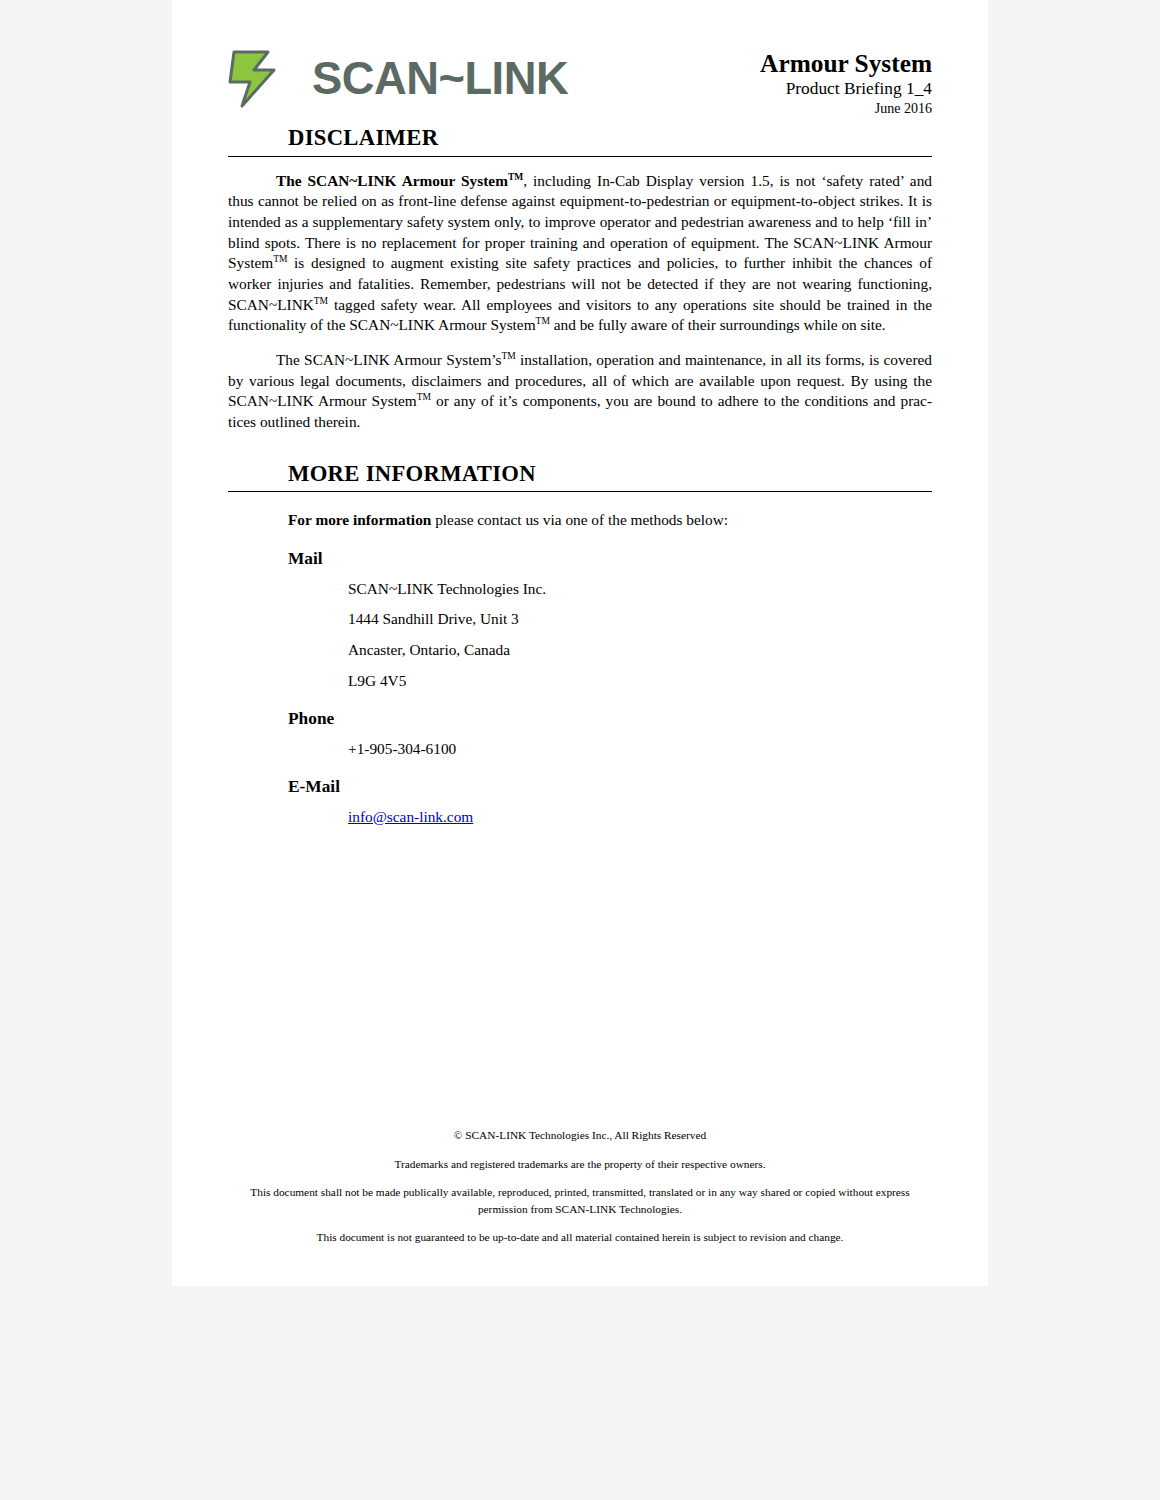SCAN~LINK
Armour System
Product Briefing 1_4
June 2016
DISCLAIMER
The SCAN~LINK Armour SystemTM, including In-Cab Display version 1.5, is not ‘safety rated’ and thus cannot be relied on as front-line defense against equipment-to-pedestrian or equipment-to-object strikes. It is intended as a supplementary safety system only, to improve operator and pedestrian awareness and to help ‘fill in’ blind spots. There is no replacement for proper training and operation of equipment. The SCAN~LINK Armour SystemTM is designed to augment existing site safety practices and policies, to further inhibit the chances of worker injuries and fatalities. Remember, pedestrians will not be detected if they are not wearing functioning, SCAN~LINKTM tagged safety wear. All employees and visitors to any operations site should be trained in the functionality of the SCAN~LINK Armour SystemTM and be fully aware of their surroundings while on site.
The SCAN~LINK Armour System’sTM installation, operation and maintenance, in all its forms, is covered by various legal documents, disclaimers and procedures, all of which are available upon request. By using the SCAN~LINK Armour SystemTM or any of it’s components, you are bound to adhere to the conditions and practices outlined therein.
MORE INFORMATION
For more information please contact us via one of the methods below:
Mail
SCAN~LINK Technologies Inc.
1444 Sandhill Drive, Unit 3
Ancaster, Ontario, Canada
L9G 4V5
Phone
+1-905-304-6100
E-Mail
info@scan-link.com
© SCAN-LINK Technologies Inc., All Rights Reserved
Trademarks and registered trademarks are the property of their respective owners.
This document shall not be made publically available, reproduced, printed, transmitted, translated or in any way shared or copied without express permission from SCAN-LINK Technologies.
This document is not guaranteed to be up-to-date and all material contained herein is subject to revision and change.